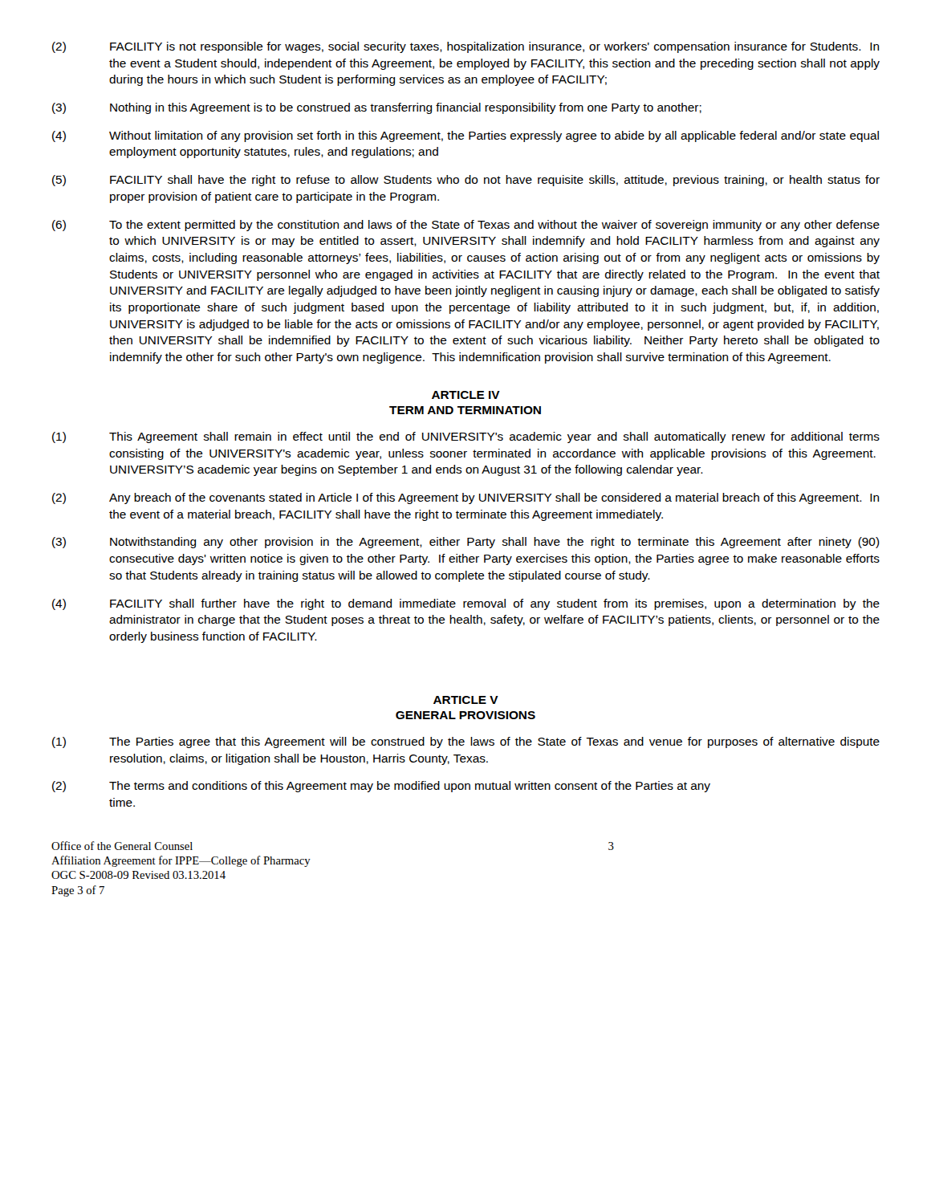(2)
FACILITY is not responsible for wages, social security taxes, hospitalization insurance, or workers' compensation insurance for Students. In the event a Student should, independent of this Agreement, be employed by FACILITY, this section and the preceding section shall not apply during the hours in which such Student is performing services as an employee of FACILITY;
(3)
Nothing in this Agreement is to be construed as transferring financial responsibility from one Party to another;
(4)
Without limitation of any provision set forth in this Agreement, the Parties expressly agree to abide by all applicable federal and/or state equal employment opportunity statutes, rules, and regulations; and
(5)
FACILITY shall have the right to refuse to allow Students who do not have requisite skills, attitude, previous training, or health status for proper provision of patient care to participate in the Program.
(6)
To the extent permitted by the constitution and laws of the State of Texas and without the waiver of sovereign immunity or any other defense to which UNIVERSITY is or may be entitled to assert, UNIVERSITY shall indemnify and hold FACILITY harmless from and against any claims, costs, including reasonable attorneys’ fees, liabilities, or causes of action arising out of or from any negligent acts or omissions by Students or UNIVERSITY personnel who are engaged in activities at FACILITY that are directly related to the Program. In the event that UNIVERSITY and FACILITY are legally adjudged to have been jointly negligent in causing injury or damage, each shall be obligated to satisfy its proportionate share of such judgment based upon the percentage of liability attributed to it in such judgment, but, if, in addition, UNIVERSITY is adjudged to be liable for the acts or omissions of FACILITY and/or any employee, personnel, or agent provided by FACILITY, then UNIVERSITY shall be indemnified by FACILITY to the extent of such vicarious liability. Neither Party hereto shall be obligated to indemnify the other for such other Party's own negligence. This indemnification provision shall survive termination of this Agreement.
ARTICLE IV TERM AND TERMINATION
(1)
This Agreement shall remain in effect until the end of UNIVERSITY's academic year and shall automatically renew for additional terms consisting of the UNIVERSITY's academic year, unless sooner terminated in accordance with applicable provisions of this Agreement. UNIVERSITY’S academic year begins on September 1 and ends on August 31 of the following calendar year.
(2)
Any breach of the covenants stated in Article I of this Agreement by UNIVERSITY shall be considered a material breach of this Agreement. In the event of a material breach, FACILITY shall have the right to terminate this Agreement immediately.
(3)
Notwithstanding any other provision in the Agreement, either Party shall have the right to terminate this Agreement after ninety (90) consecutive days' written notice is given to the other Party. If either Party exercises this option, the Parties agree to make reasonable efforts so that Students already in training status will be allowed to complete the stipulated course of study.
(4)
FACILITY shall further have the right to demand immediate removal of any student from its premises, upon a determination by the administrator in charge that the Student poses a threat to the health, safety, or welfare of FACILITY’s patients, clients, or personnel or to the orderly business function of FACILITY.
ARTICLE V GENERAL PROVISIONS
(1)
The Parties agree that this Agreement will be construed by the laws of the State of Texas and venue for purposes of alternative dispute resolution, claims, or litigation shall be Houston, Harris County, Texas.
(2)
The terms and conditions of this Agreement may be modified upon mutual written consent of the Parties at any
time.
Office of the General Counsel
Affiliation Agreement for IPPE—College of Pharmacy
OGC S-2008-09 Revised 03.13.2014
Page 3 of 7
3